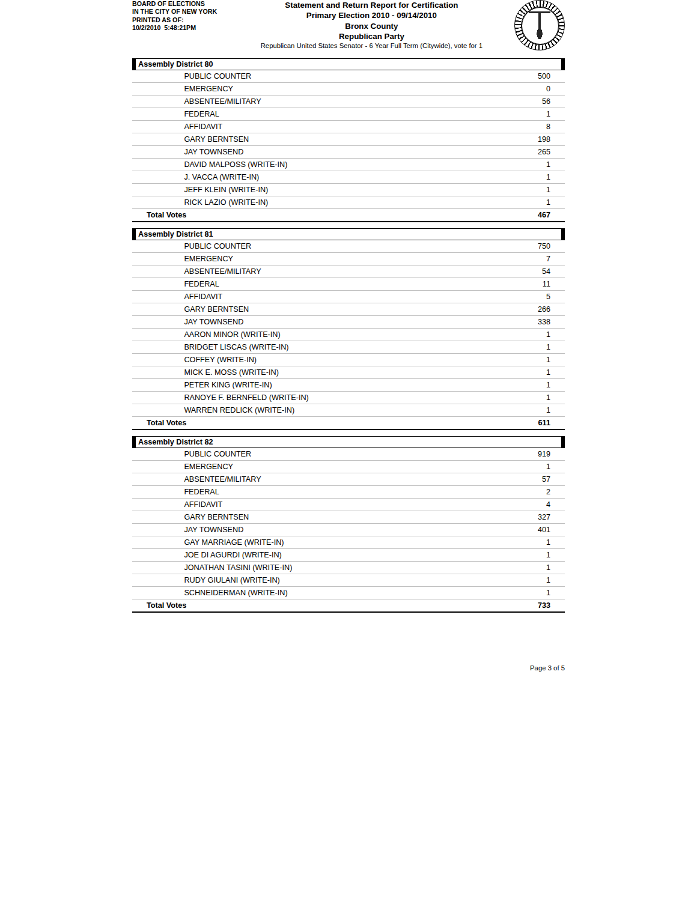BOARD OF ELECTIONS
IN THE CITY OF NEW YORK
PRINTED AS OF:
10/2/2010 5:48:21PM
Statement and Return Report for Certification
Primary Election 2010 - 09/14/2010
Bronx County
Republican Party
Republican United States Senator - 6 Year Full Term (Citywide), vote for 1
Assembly District 80
| PUBLIC COUNTER | 500 |
| EMERGENCY | 0 |
| ABSENTEE/MILITARY | 56 |
| FEDERAL | 1 |
| AFFIDAVIT | 8 |
| GARY BERNTSEN | 198 |
| JAY TOWNSEND | 265 |
| DAVID MALPOSS (WRITE-IN) | 1 |
| J. VACCA (WRITE-IN) | 1 |
| JEFF KLEIN (WRITE-IN) | 1 |
| RICK LAZIO (WRITE-IN) | 1 |
| Total Votes | 467 |
Assembly District 81
| PUBLIC COUNTER | 750 |
| EMERGENCY | 7 |
| ABSENTEE/MILITARY | 54 |
| FEDERAL | 11 |
| AFFIDAVIT | 5 |
| GARY BERNTSEN | 266 |
| JAY TOWNSEND | 338 |
| AARON MINOR (WRITE-IN) | 1 |
| BRIDGET LISCAS (WRITE-IN) | 1 |
| COFFEY (WRITE-IN) | 1 |
| MICK E. MOSS (WRITE-IN) | 1 |
| PETER KING (WRITE-IN) | 1 |
| RANOYE F. BERNFELD (WRITE-IN) | 1 |
| WARREN REDLICK (WRITE-IN) | 1 |
| Total Votes | 611 |
Assembly District 82
| PUBLIC COUNTER | 919 |
| EMERGENCY | 1 |
| ABSENTEE/MILITARY | 57 |
| FEDERAL | 2 |
| AFFIDAVIT | 4 |
| GARY BERNTSEN | 327 |
| JAY TOWNSEND | 401 |
| GAY MARRIAGE (WRITE-IN) | 1 |
| JOE DI AGURDI (WRITE-IN) | 1 |
| JONATHAN TASINI (WRITE-IN) | 1 |
| RUDY GIULANI (WRITE-IN) | 1 |
| SCHNEIDERMAN (WRITE-IN) | 1 |
| Total Votes | 733 |
Page 3 of 5